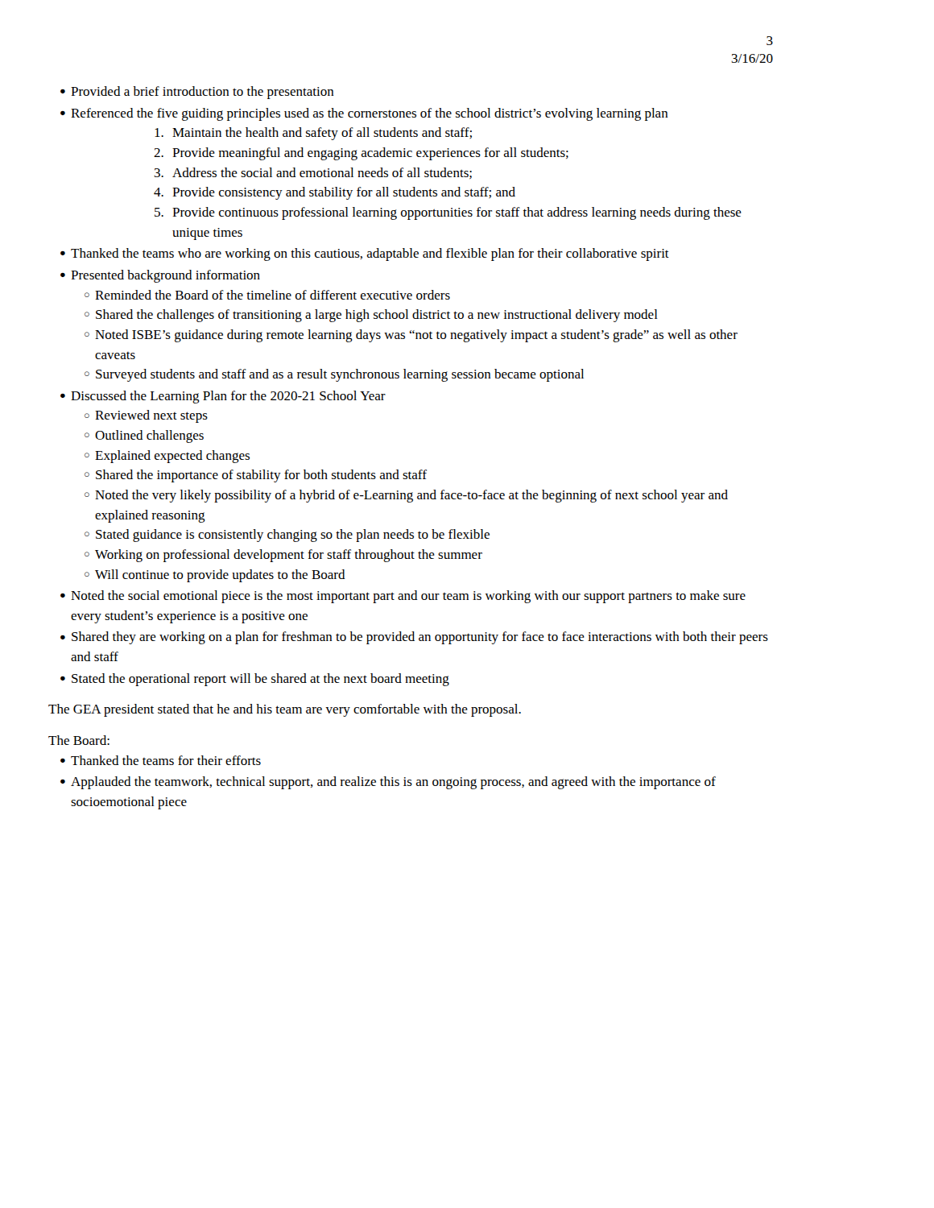3
3/16/20
Provided a brief introduction to the presentation
Referenced the five guiding principles used as the cornerstones of the school district’s evolving learning plan
Maintain the health and safety of all students and staff;
Provide meaningful and engaging academic experiences for all students;
Address the social and emotional needs of all students;
Provide consistency and stability for all students and staff; and
Provide continuous professional learning opportunities for staff that address learning needs during these unique times
Thanked the teams who are working on this cautious, adaptable and flexible plan for their collaborative spirit
Presented background information
Reminded the Board of the timeline of different executive orders
Shared the challenges of transitioning a large high school district to a new instructional delivery model
Noted ISBE’s guidance during remote learning days was “not to negatively impact a student’s grade” as well as other caveats
Surveyed students and staff and as a result synchronous learning session became optional
Discussed the Learning Plan for the 2020-21 School Year
Reviewed next steps
Outlined challenges
Explained expected changes
Shared the importance of stability for both students and staff
Noted the very likely possibility of a hybrid of e-Learning and face-to-face at the beginning of next school year and explained reasoning
Stated guidance is consistently changing so the plan needs to be flexible
Working on professional development for staff throughout the summer
Will continue to provide updates to the Board
Noted the social emotional piece is the most important part and our team is working with our support partners to make sure every student’s experience is a positive one
Shared they are working on a plan for freshman to be provided an opportunity for face to face interactions with both their peers and staff
Stated the operational report will be shared at the next board meeting
The GEA president stated that he and his team are very comfortable with the proposal.
The Board:
Thanked the teams for their efforts
Applauded the teamwork, technical support, and realize this is an ongoing process, and agreed with the importance of socioemotional piece